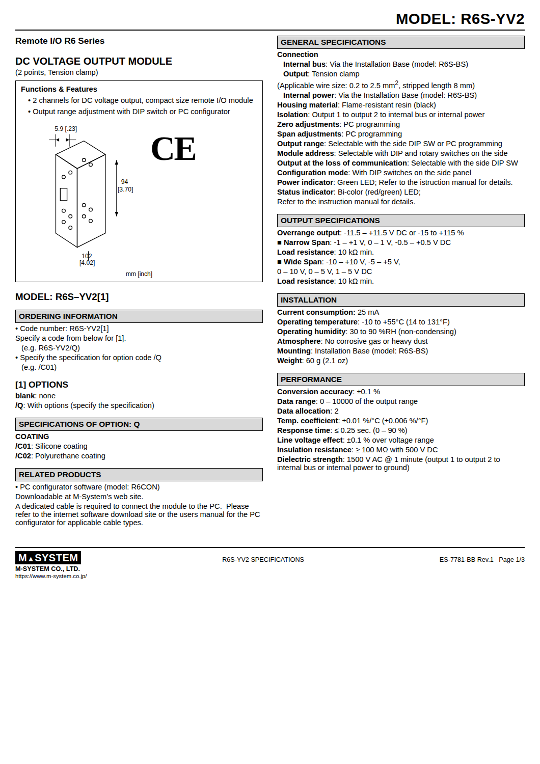MODEL: R6S-YV2
Remote I/O R6 Series
DC VOLTAGE OUTPUT MODULE
(2 points, Tension clamp)
Functions & Features
2 channels for DC voltage output, compact size remote I/O module
Output range adjustment with DIP switch or PC configurator
5.9 [.23] C E 94 [3.70] 102 [4.02]
mm [inch]
MODEL: R6S–YV2[1]
ORDERING INFORMATION
Code number: R6S-YV2[1]
Specify a code from below for [1].
(e.g. R6S-YV2/Q)
Specify the specification for option code /Q
(e.g. /C01)
[1] OPTIONS
blank: none
/Q: With options (specify the specification)
SPECIFICATIONS OF OPTION: Q
COATING
/C01: Silicone coating
/C02: Polyurethane coating
RELATED PRODUCTS
PC configurator software (model: R6CON)
Downloadable at M-System’s web site.
A dedicated cable is required to connect the module to the PC. Please refer to the internet software download site or the users manual for the PC configurator for applicable cable types.
GENERAL SPECIFICATIONS
Connection
Internal bus: Via the Installation Base (model: R6S-BS)
Output: Tension clamp
(Applicable wire size: 0.2 to 2.5 mm2, stripped length 8 mm)
Internal power: Via the Installation Base (model: R6S-BS)
Housing material: Flame-resistant resin (black)
Isolation: Output 1 to output 2 to internal bus or internal power
Zero adjustments: PC programming
Span adjustments: PC programming
Output range: Selectable with the side DIP SW or PC programming
Module address: Selectable with DIP and rotary switches on the side
Output at the loss of communication: Selectable with the side DIP SW
Configuration mode: With DIP switches on the side panel
Power indicator: Green LED; Refer to the istruction manual for details.
Status indicator: Bi-color (red/green) LED;
Refer to the instruction manual for details.
OUTPUT SPECIFICATIONS
Overrange output: -11.5 – +11.5 V DC or -15 to +115 %
■ Narrow Span: -1 – +1 V, 0 – 1 V, -0.5 – +0.5 V DC
Load resistance: 10 kΩ min.
■ Wide Span: -10 – +10 V, -5 – +5 V,
0 – 10 V, 0 – 5 V, 1 – 5 V DC
Load resistance: 10 kΩ min.
INSTALLATION
Current consumption: 25 mA
Operating temperature: -10 to +55°C (14 to 131°F)
Operating humidity: 30 to 90 %RH (non-condensing)
Atmosphere: No corrosive gas or heavy dust
Mounting: Installation Base (model: R6S-BS)
Weight: 60 g (2.1 oz)
PERFORMANCE
Conversion accuracy: ±0.1 %
Data range: 0 – 10000 of the output range
Data allocation: 2
Temp. coefficient: ±0.01 %/°C (±0.006 %/°F)
Response time: ≤ 0.25 sec. (0 – 90 %)
Line voltage effect: ±0.1 % over voltage range
Insulation resistance: ≥ 100 MΩ with 500 V DC
Dielectric strength: 1500 V AC @ 1 minute (output 1 to output 2 to internal bus or internal power to ground)
M▲SYSTEM
M-SYSTEM CO., LTD.
https://www.m-system.co.jp/
R6S-YV2 SPECIFICATIONS
ES-7781-BB Rev.1 Page 1/3